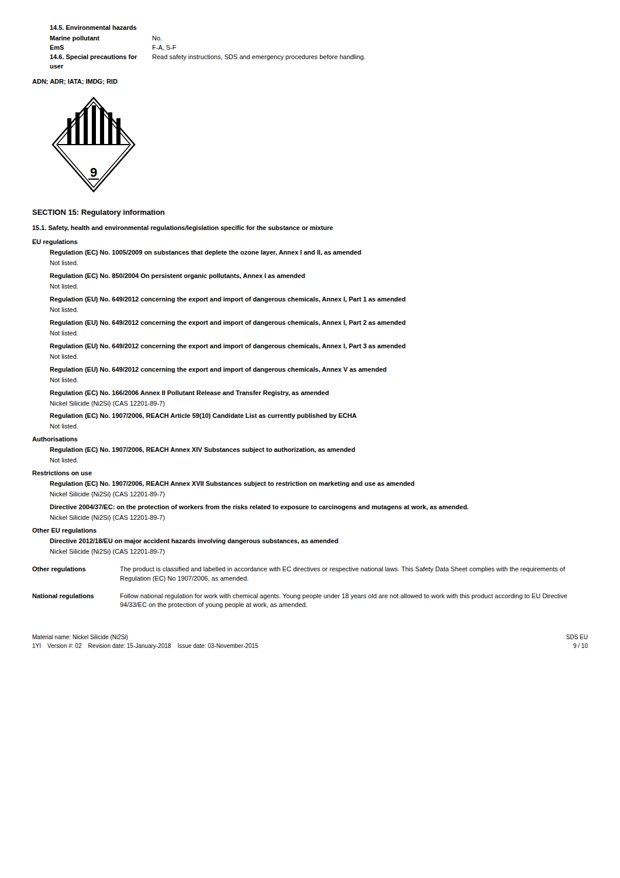14.5. Environmental hazards
Marine pollutant
No.
EmS
F-A, S-F
14.6. Special precautions for user
Read safety instructions, SDS and emergency procedures before handling.
ADN; ADR; IATA; IMDG; RID
9
SECTION 15: Regulatory information
15.1. Safety, health and environmental regulations/legislation specific for the substance or mixture
EU regulations
Regulation (EC) No. 1005/2009 on substances that deplete the ozone layer, Annex I and II, as amended
Not listed.
Regulation (EC) No. 850/2004 On persistent organic pollutants, Annex I as amended
Not listed.
Regulation (EU) No. 649/2012 concerning the export and import of dangerous chemicals, Annex I, Part 1 as amended
Not listed.
Regulation (EU) No. 649/2012 concerning the export and import of dangerous chemicals, Annex I, Part 2 as amended
Not listed.
Regulation (EU) No. 649/2012 concerning the export and import of dangerous chemicals, Annex I, Part 3 as amended
Not listed.
Regulation (EU) No. 649/2012 concerning the export and import of dangerous chemicals, Annex V as amended
Not listed.
Regulation (EC) No. 166/2006 Annex II Pollutant Release and Transfer Registry, as amended
Nickel Silicide (Ni2Si) (CAS 12201-89-7)
Regulation (EC) No. 1907/2006, REACH Article 59(10) Candidate List as currently published by ECHA
Not listed.
Authorisations
Regulation (EC) No. 1907/2006, REACH Annex XIV Substances subject to authorization, as amended
Not listed.
Restrictions on use
Regulation (EC) No. 1907/2006, REACH Annex XVII Substances subject to restriction on marketing and use as amended
Nickel Silicide (Ni2Si) (CAS 12201-89-7)
Directive 2004/37/EC: on the protection of workers from the risks related to exposure to carcinogens and mutagens at work, as amended.
Nickel Silicide (Ni2Si) (CAS 12201-89-7)
Other EU regulations
Directive 2012/18/EU on major accident hazards involving dangerous substances, as amended
Nickel Silicide (Ni2Si) (CAS 12201-89-7)
Other regulations
The product is classified and labelled in accordance with EC directives or respective national laws. This Safety Data Sheet complies with the requirements of Regulation (EC) No 1907/2006, as amended.
National regulations
Follow national regulation for work with chemical agents. Young people under 18 years old are not allowed to work with this product according to EU Directive 94/33/EC on the protection of young people at work, as amended.
Material name: Nickel Silicide (Ni2Si) SDS EU
1YI Version #: 02 Revision date: 15-January-2018 Issue date: 03-November-2015 9 / 10